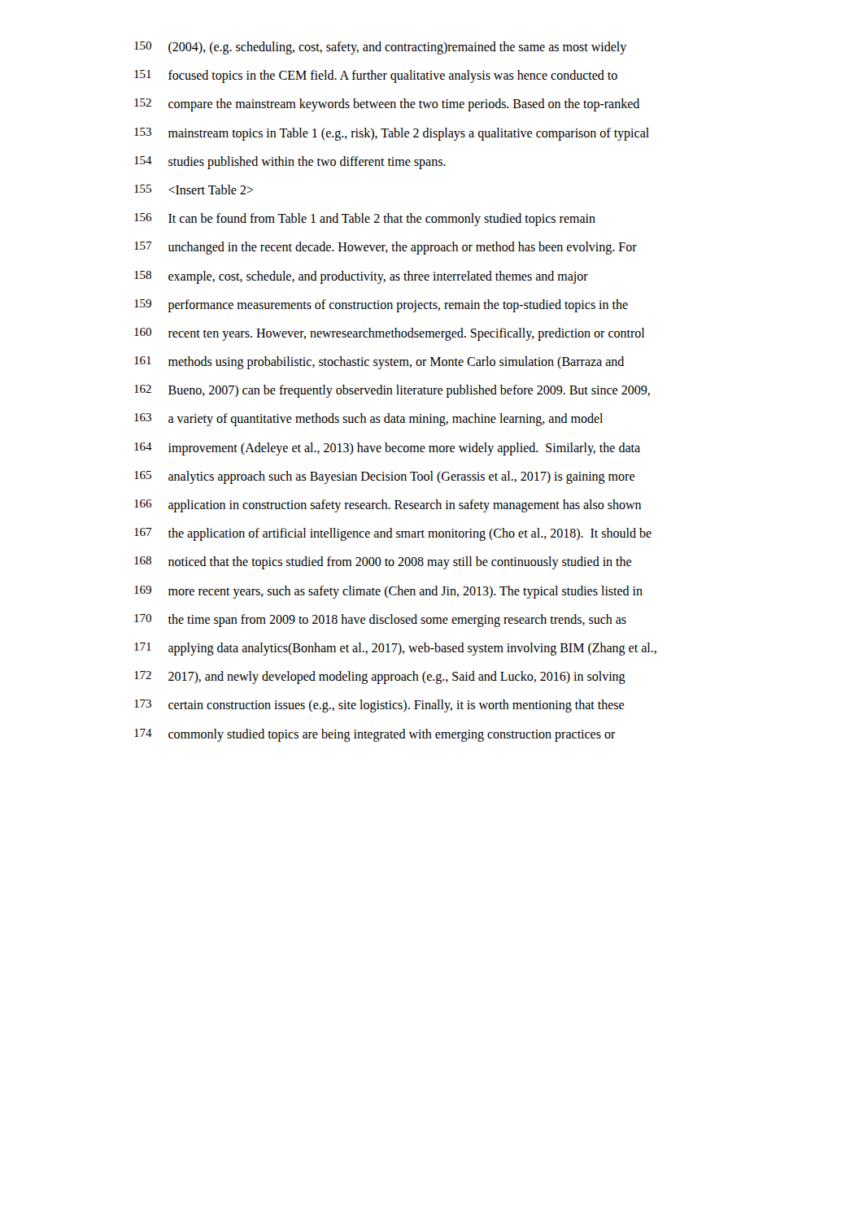(2004), (e.g. scheduling, cost, safety, and contracting)remained the same as most widely
focused topics in the CEM field. A further qualitative analysis was hence conducted to
compare the mainstream keywords between the two time periods. Based on the top-ranked
mainstream topics in Table 1 (e.g., risk), Table 2 displays a qualitative comparison of typical
studies published within the two different time spans.
<Insert Table 2>
It can be found from Table 1 and Table 2 that the commonly studied topics remain
unchanged in the recent decade. However, the approach or method has been evolving. For
example, cost, schedule, and productivity, as three interrelated themes and major
performance measurements of construction projects, remain the top-studied topics in the
recent ten years. However, newresearchmethodsemerged. Specifically, prediction or control
methods using probabilistic, stochastic system, or Monte Carlo simulation (Barraza and
Bueno, 2007) can be frequently observedin literature published before 2009. But since 2009,
a variety of quantitative methods such as data mining, machine learning, and model
improvement (Adeleye et al., 2013) have become more widely applied. Similarly, the data
analytics approach such as Bayesian Decision Tool (Gerassis et al., 2017) is gaining more
application in construction safety research. Research in safety management has also shown
the application of artificial intelligence and smart monitoring (Cho et al., 2018). It should be
noticed that the topics studied from 2000 to 2008 may still be continuously studied in the
more recent years, such as safety climate (Chen and Jin, 2013). The typical studies listed in
the time span from 2009 to 2018 have disclosed some emerging research trends, such as
applying data analytics(Bonham et al., 2017), web-based system involving BIM (Zhang et al.,
2017), and newly developed modeling approach (e.g., Said and Lucko, 2016) in solving
certain construction issues (e.g., site logistics). Finally, it is worth mentioning that these
commonly studied topics are being integrated with emerging construction practices or